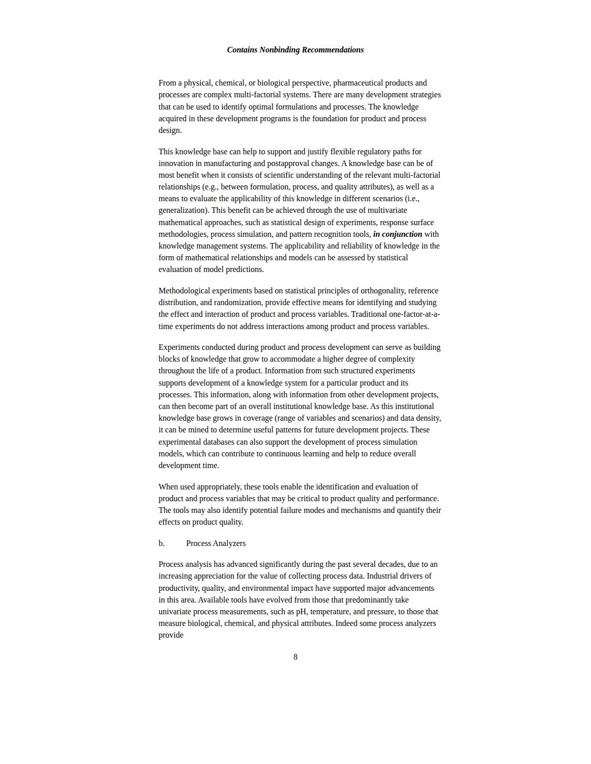Contains Nonbinding Recommendations
From a physical, chemical, or biological perspective, pharmaceutical products and processes are complex multi-factorial systems. There are many development strategies that can be used to identify optimal formulations and processes. The knowledge acquired in these development programs is the foundation for product and process design.
This knowledge base can help to support and justify flexible regulatory paths for innovation in manufacturing and postapproval changes. A knowledge base can be of most benefit when it consists of scientific understanding of the relevant multi-factorial relationships (e.g., between formulation, process, and quality attributes), as well as a means to evaluate the applicability of this knowledge in different scenarios (i.e., generalization). This benefit can be achieved through the use of multivariate mathematical approaches, such as statistical design of experiments, response surface methodologies, process simulation, and pattern recognition tools, in conjunction with knowledge management systems. The applicability and reliability of knowledge in the form of mathematical relationships and models can be assessed by statistical evaluation of model predictions.
Methodological experiments based on statistical principles of orthogonality, reference distribution, and randomization, provide effective means for identifying and studying the effect and interaction of product and process variables. Traditional one-factor-at-a-time experiments do not address interactions among product and process variables.
Experiments conducted during product and process development can serve as building blocks of knowledge that grow to accommodate a higher degree of complexity throughout the life of a product. Information from such structured experiments supports development of a knowledge system for a particular product and its processes. This information, along with information from other development projects, can then become part of an overall institutional knowledge base. As this institutional knowledge base grows in coverage (range of variables and scenarios) and data density, it can be mined to determine useful patterns for future development projects. These experimental databases can also support the development of process simulation models, which can contribute to continuous learning and help to reduce overall development time.
When used appropriately, these tools enable the identification and evaluation of product and process variables that may be critical to product quality and performance. The tools may also identify potential failure modes and mechanisms and quantify their effects on product quality.
b. Process Analyzers
Process analysis has advanced significantly during the past several decades, due to an increasing appreciation for the value of collecting process data. Industrial drivers of productivity, quality, and environmental impact have supported major advancements in this area. Available tools have evolved from those that predominantly take univariate process measurements, such as pH, temperature, and pressure, to those that measure biological, chemical, and physical attributes. Indeed some process analyzers provide
8